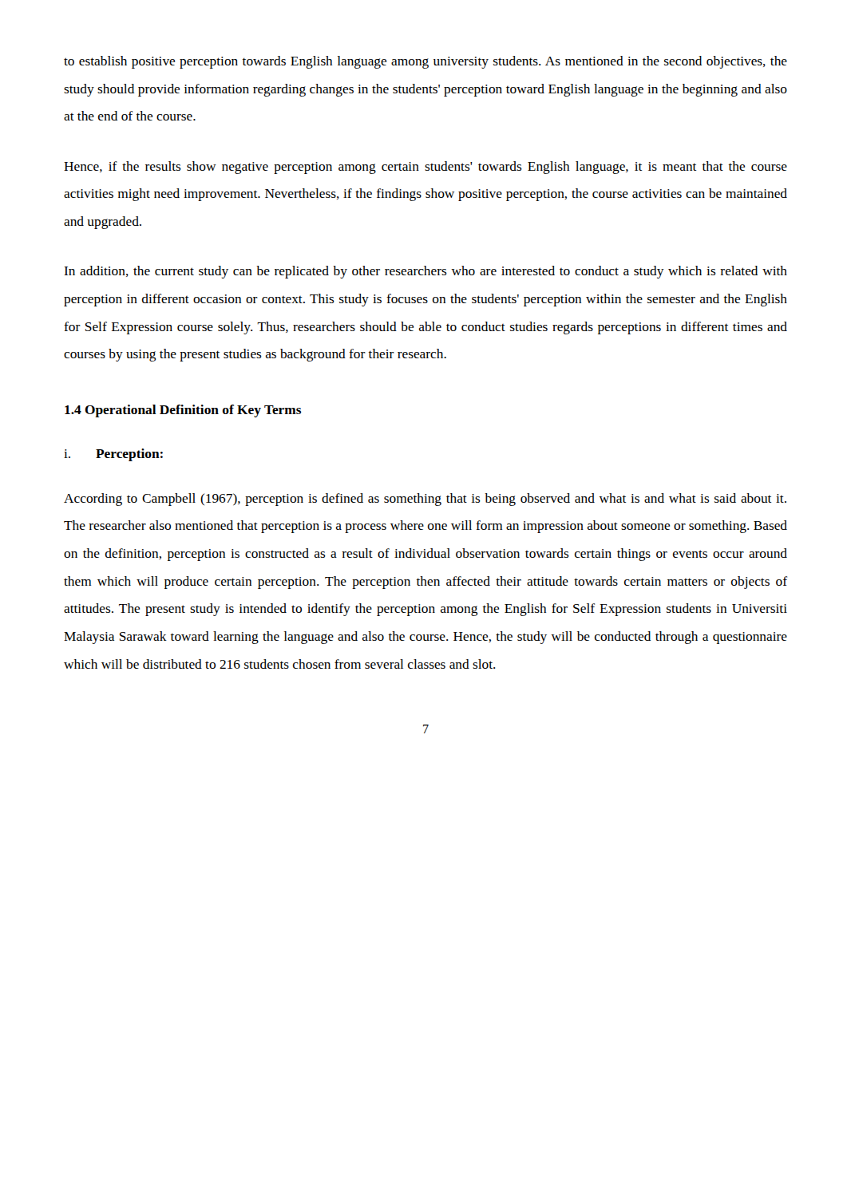to establish positive perception towards English language among university students. As mentioned in the second objectives, the study should provide information regarding changes in the students' perception toward English language in the beginning and also at the end of the course.
Hence, if the results show negative perception among certain students' towards English language, it is meant that the course activities might need improvement. Nevertheless, if the findings show positive perception, the course activities can be maintained and upgraded.
In addition, the current study can be replicated by other researchers who are interested to conduct a study which is related with perception in different occasion or context. This study is focuses on the students' perception within the semester and the English for Self Expression course solely. Thus, researchers should be able to conduct studies regards perceptions in different times and courses by using the present studies as background for their research.
1.4 Operational Definition of Key Terms
Perception:
According to Campbell (1967), perception is defined as something that is being observed and what is and what is said about it. The researcher also mentioned that perception is a process where one will form an impression about someone or something. Based on the definition, perception is constructed as a result of individual observation towards certain things or events occur around them which will produce certain perception. The perception then affected their attitude towards certain matters or objects of attitudes. The present study is intended to identify the perception among the English for Self Expression students in Universiti Malaysia Sarawak toward learning the language and also the course. Hence, the study will be conducted through a questionnaire which will be distributed to 216 students chosen from several classes and slot.
7